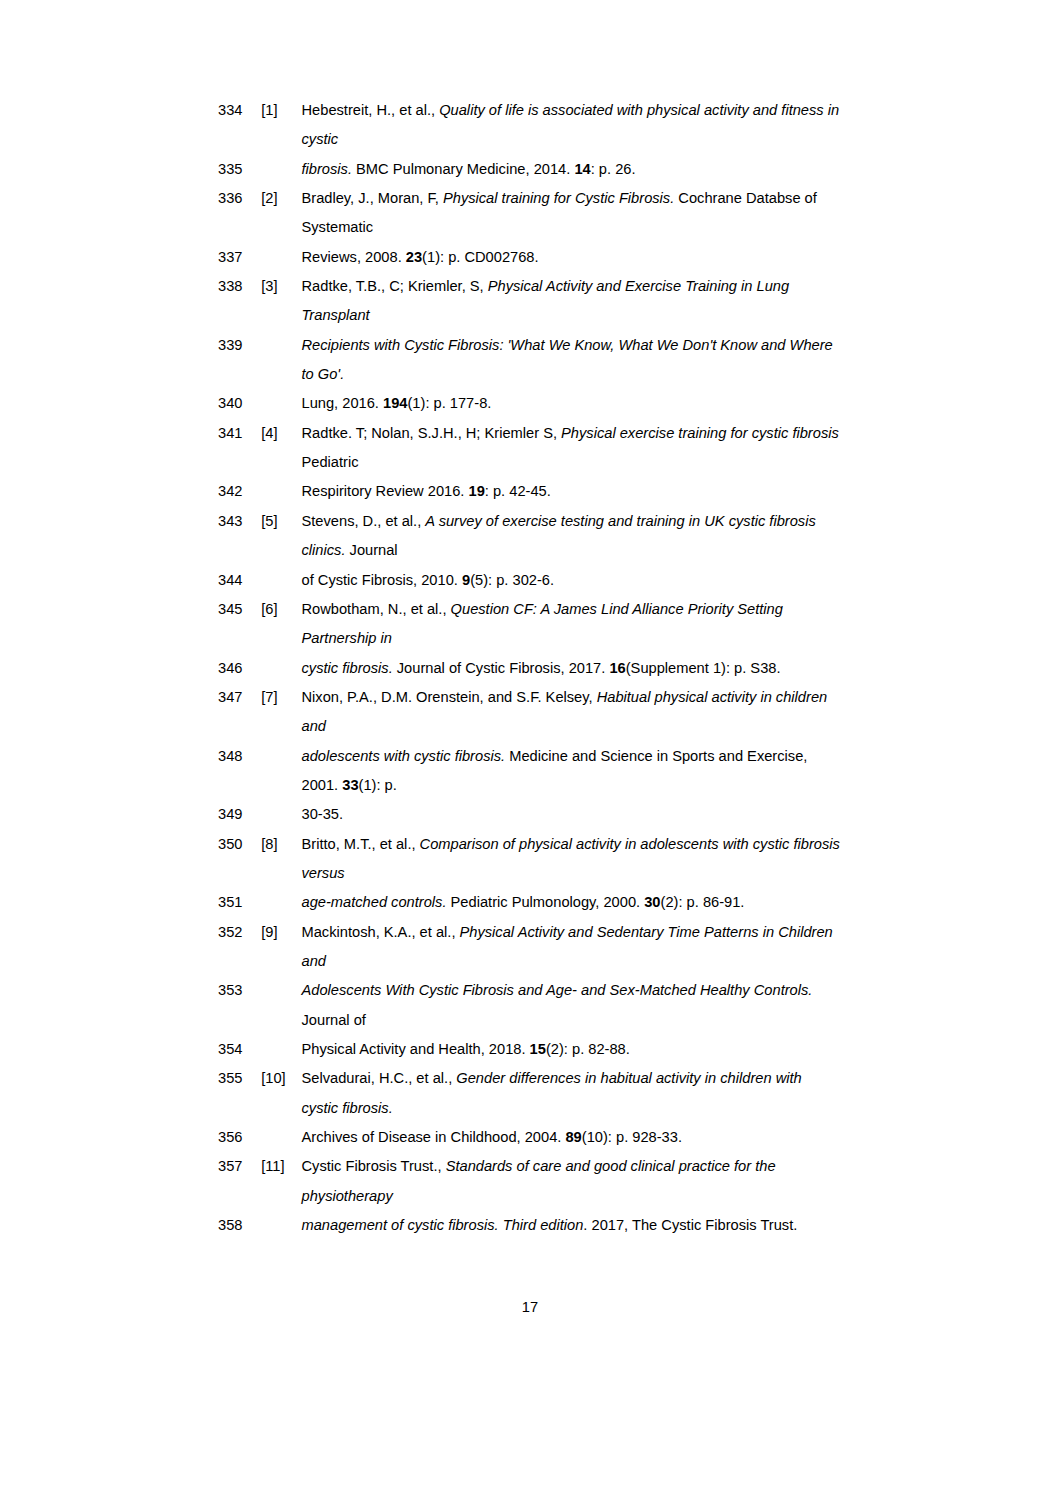| 334 | [1] | Hebestreit, H., et al., Quality of life is associated with physical activity and fitness in cystic |
| 335 | | fibrosis. BMC Pulmonary Medicine, 2014. 14 : p. 26. |
| 336 | [2] | Bradley, J., Moran, F, Physical training for Cystic Fibrosis. Cochrane Databse of Systematic |
| 337 | | Reviews, 2008. 23 (1): p. CD002768. |
| 338 | [3] | Radtke, T.B., C; Kriemler, S, Physical Activity and Exercise Training in Lung Transplant |
| 339 | | Recipients with Cystic Fibrosis: 'What We Know, What We Don't Know and Where to Go'. |
| 340 | | Lung, 2016. 194 (1): p. 177-8. |
| 341 | [4] | Radtke. T; Nolan, S.J.H., H; Kriemler S, Physical exercise training for cystic fibrosis Pediatric |
| 342 | | Respiritory Review 2016. 19 : p. 42-45. |
| 343 | [5] | Stevens, D., et al., A survey of exercise testing and training in UK cystic fibrosis clinics. Journal |
| 344 | | of Cystic Fibrosis, 2010. 9 (5): p. 302-6. |
| 345 | [6] | Rowbotham, N., et al., Question CF: A James Lind Alliance Priority Setting Partnership in |
| 346 | | cystic fibrosis. Journal of Cystic Fibrosis, 2017. 16 (Supplement 1): p. S38. |
| 347 | [7] | Nixon, P.A., D.M. Orenstein, and S.F. Kelsey, Habitual physical activity in children and |
| 348 | | adolescents with cystic fibrosis. Medicine and Science in Sports and Exercise, 2001. 33 (1): p. |
| 349 | | 30-35. |
| 350 | [8] | Britto, M.T., et al., Comparison of physical activity in adolescents with cystic fibrosis versus |
| 351 | | age-matched controls. Pediatric Pulmonology, 2000. 30 (2): p. 86-91. |
| 352 | [9] | Mackintosh, K.A., et al., Physical Activity and Sedentary Time Patterns in Children and |
| 353 | | Adolescents With Cystic Fibrosis and Age- and Sex-Matched Healthy Controls. Journal of |
| 354 | | Physical Activity and Health, 2018. 15 (2): p. 82-88. |
| 355 | [10] | Selvadurai, H.C., et al., Gender differences in habitual activity in children with cystic fibrosis. |
| 356 | | Archives of Disease in Childhood, 2004. 89 (10): p. 928-33. |
| 357 | [11] | Cystic Fibrosis Trust., Standards of care and good clinical practice for the physiotherapy |
| 358 | | management of cystic fibrosis. Third edition . 2017, The Cystic Fibrosis Trust. |
17